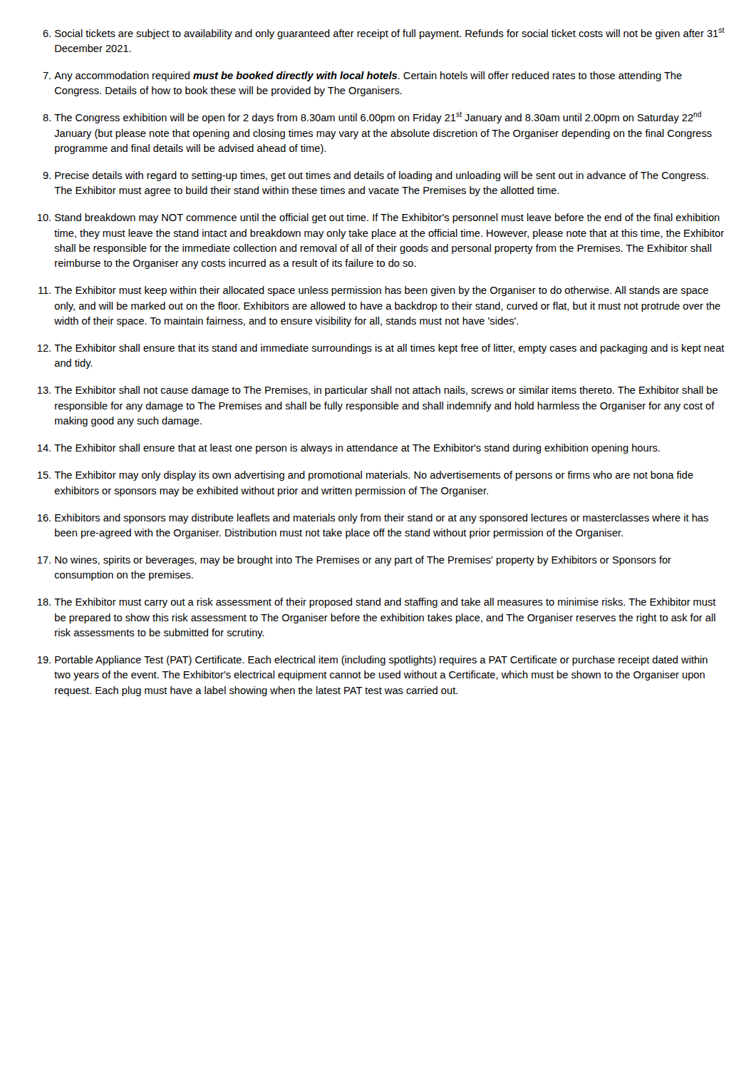Social tickets are subject to availability and only guaranteed after receipt of full payment. Refunds for social ticket costs will not be given after 31st December 2021.
Any accommodation required must be booked directly with local hotels. Certain hotels will offer reduced rates to those attending The Congress. Details of how to book these will be provided by The Organisers.
The Congress exhibition will be open for 2 days from 8.30am until 6.00pm on Friday 21st January and 8.30am until 2.00pm on Saturday 22nd January (but please note that opening and closing times may vary at the absolute discretion of The Organiser depending on the final Congress programme and final details will be advised ahead of time).
Precise details with regard to setting-up times, get out times and details of loading and unloading will be sent out in advance of The Congress. The Exhibitor must agree to build their stand within these times and vacate The Premises by the allotted time.
Stand breakdown may NOT commence until the official get out time. If The Exhibitor's personnel must leave before the end of the final exhibition time, they must leave the stand intact and breakdown may only take place at the official time. However, please note that at this time, the Exhibitor shall be responsible for the immediate collection and removal of all of their goods and personal property from the Premises. The Exhibitor shall reimburse to the Organiser any costs incurred as a result of its failure to do so.
The Exhibitor must keep within their allocated space unless permission has been given by the Organiser to do otherwise. All stands are space only, and will be marked out on the floor. Exhibitors are allowed to have a backdrop to their stand, curved or flat, but it must not protrude over the width of their space. To maintain fairness, and to ensure visibility for all, stands must not have 'sides'.
The Exhibitor shall ensure that its stand and immediate surroundings is at all times kept free of litter, empty cases and packaging and is kept neat and tidy.
The Exhibitor shall not cause damage to The Premises, in particular shall not attach nails, screws or similar items thereto. The Exhibitor shall be responsible for any damage to The Premises and shall be fully responsible and shall indemnify and hold harmless the Organiser for any cost of making good any such damage.
The Exhibitor shall ensure that at least one person is always in attendance at The Exhibitor's stand during exhibition opening hours.
The Exhibitor may only display its own advertising and promotional materials. No advertisements of persons or firms who are not bona fide exhibitors or sponsors may be exhibited without prior and written permission of The Organiser.
Exhibitors and sponsors may distribute leaflets and materials only from their stand or at any sponsored lectures or masterclasses where it has been pre-agreed with the Organiser. Distribution must not take place off the stand without prior permission of the Organiser.
No wines, spirits or beverages, may be brought into The Premises or any part of The Premises' property by Exhibitors or Sponsors for consumption on the premises.
The Exhibitor must carry out a risk assessment of their proposed stand and staffing and take all measures to minimise risks. The Exhibitor must be prepared to show this risk assessment to The Organiser before the exhibition takes place, and The Organiser reserves the right to ask for all risk assessments to be submitted for scrutiny.
Portable Appliance Test (PAT) Certificate. Each electrical item (including spotlights) requires a PAT Certificate or purchase receipt dated within two years of the event. The Exhibitor's electrical equipment cannot be used without a Certificate, which must be shown to the Organiser upon request. Each plug must have a label showing when the latest PAT test was carried out.